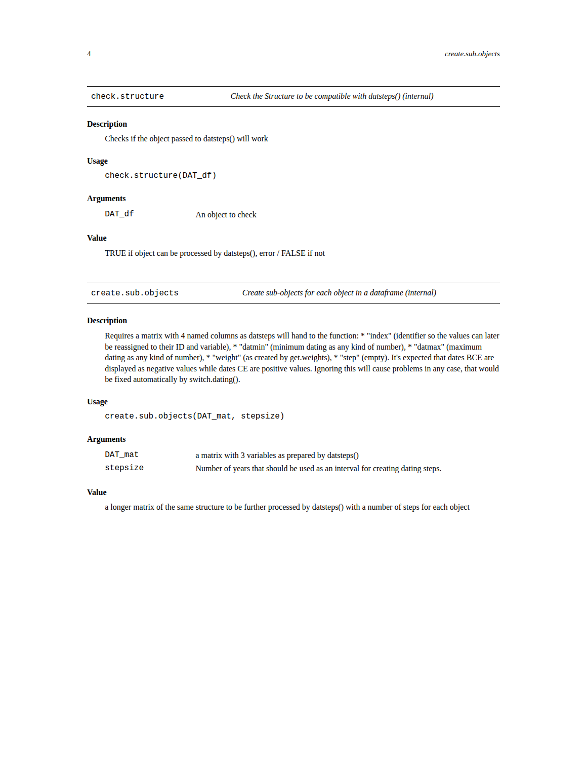4 create.sub.objects
check.structure Check the Structure to be compatible with datsteps() (internal)
Description
Checks if the object passed to datsteps() will work
Usage
check.structure(DAT_df)
Arguments
| DAT_df | An object to check |
Value
TRUE if object can be processed by datsteps(), error / FALSE if not
create.sub.objects Create sub-objects for each object in a dataframe (internal)
Description
Requires a matrix with 4 named columns as datsteps will hand to the function: * "index" (identifier so the values can later be reassigned to their ID and variable), * "datmin" (minimum dating as any kind of number), * "datmax" (maximum dating as any kind of number), * "weight" (as created by get.weights), * "step" (empty). It's expected that dates BCE are displayed as negative values while dates CE are positive values. Ignoring this will cause problems in any case, that would be fixed automatically by switch.dating().
Usage
create.sub.objects(DAT_mat, stepsize)
Arguments
| DAT_mat | a matrix with 3 variables as prepared by datsteps() |
| stepsize | Number of years that should be used as an interval for creating dating steps. |
Value
a longer matrix of the same structure to be further processed by datsteps() with a number of steps for each object